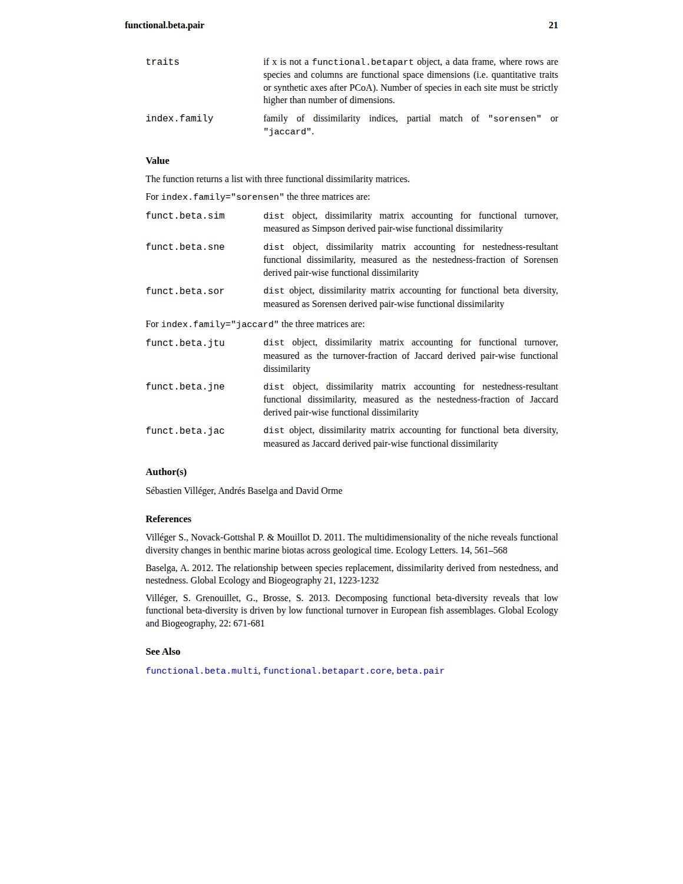functional.beta.pair 21
traits
if x is not a functional.betapart object, a data frame, where rows are species and columns are functional space dimensions (i.e. quantitative traits or synthetic axes after PCoA). Number of species in each site must be strictly higher than number of dimensions.
index.family
family of dissimilarity indices, partial match of "sorensen" or "jaccard".
Value
The function returns a list with three functional dissimilarity matrices.
For index.family="sorensen" the three matrices are:
funct.beta.sim
dist object, dissimilarity matrix accounting for functional turnover, measured as Simpson derived pair-wise functional dissimilarity
funct.beta.sne
dist object, dissimilarity matrix accounting for nestedness-resultant functional dissimilarity, measured as the nestedness-fraction of Sorensen derived pair-wise functional dissimilarity
funct.beta.sor
dist object, dissimilarity matrix accounting for functional beta diversity, measured as Sorensen derived pair-wise functional dissimilarity
For index.family="jaccard" the three matrices are:
funct.beta.jtu
dist object, dissimilarity matrix accounting for functional turnover, measured as the turnover-fraction of Jaccard derived pair-wise functional dissimilarity
funct.beta.jne
dist object, dissimilarity matrix accounting for nestedness-resultant functional dissimilarity, measured as the nestedness-fraction of Jaccard derived pair-wise functional dissimilarity
funct.beta.jac
dist object, dissimilarity matrix accounting for functional beta diversity, measured as Jaccard derived pair-wise functional dissimilarity
Author(s)
Sébastien Villéger, Andrés Baselga and David Orme
References
Villéger S., Novack-Gottshal P. & Mouillot D. 2011. The multidimensionality of the niche reveals functional diversity changes in benthic marine biotas across geological time. Ecology Letters. 14, 561–568
Baselga, A. 2012. The relationship between species replacement, dissimilarity derived from nestedness, and nestedness. Global Ecology and Biogeography 21, 1223-1232
Villéger, S. Grenouillet, G., Brosse, S. 2013. Decomposing functional beta-diversity reveals that low functional beta-diversity is driven by low functional turnover in European fish assemblages. Global Ecology and Biogeography, 22: 671-681
See Also
functional.beta.multi, functional.betapart.core, beta.pair